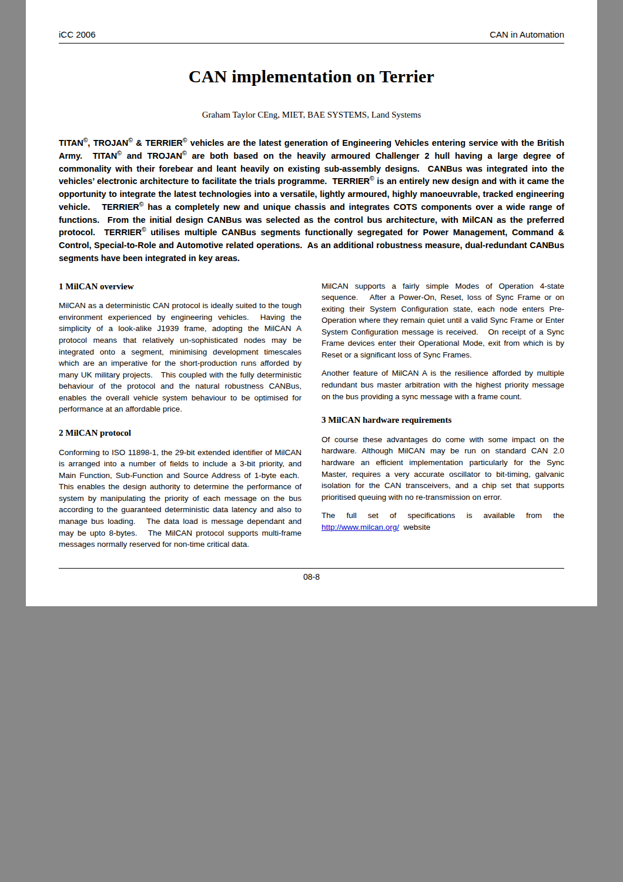iCC 2006
CAN in Automation
CAN implementation on Terrier
Graham Taylor CEng, MIET, BAE SYSTEMS, Land Systems
TITAN©, TROJAN© & TERRIER© vehicles are the latest generation of Engineering Vehicles entering service with the British Army. TITAN© and TROJAN© are both based on the heavily armoured Challenger 2 hull having a large degree of commonality with their forebear and leant heavily on existing sub-assembly designs. CANBus was integrated into the vehicles’ electronic architecture to facilitate the trials programme. TERRIER© is an entirely new design and with it came the opportunity to integrate the latest technologies into a versatile, lightly armoured, highly manoeuvrable, tracked engineering vehicle. TERRIER© has a completely new and unique chassis and integrates COTS components over a wide range of functions. From the initial design CANBus was selected as the control bus architecture, with MilCAN as the preferred protocol. TERRIER© utilises multiple CANBus segments functionally segregated for Power Management, Command & Control, Special-to-Role and Automotive related operations. As an additional robustness measure, dual-redundant CANBus segments have been integrated in key areas.
1 MilCAN overview
MilCAN as a deterministic CAN protocol is ideally suited to the tough environment experienced by engineering vehicles. Having the simplicity of a look-alike J1939 frame, adopting the MilCAN A protocol means that relatively un-sophisticated nodes may be integrated onto a segment, minimising development timescales which are an imperative for the short-production runs afforded by many UK military projects. This coupled with the fully deterministic behaviour of the protocol and the natural robustness CANBus, enables the overall vehicle system behaviour to be optimised for performance at an affordable price.
2 MilCAN protocol
Conforming to ISO 11898-1, the 29-bit extended identifier of MilCAN is arranged into a number of fields to include a 3-bit priority, and Main Function, Sub-Function and Source Address of 1-byte each. This enables the design authority to determine the performance of system by manipulating the priority of each message on the bus according to the guaranteed deterministic data latency and also to manage bus loading. The data load is message dependant and may be upto 8-bytes. The MilCAN protocol supports multi-frame messages normally reserved for non-time critical data.
MilCAN supports a fairly simple Modes of Operation 4-state sequence. After a Power-On, Reset, loss of Sync Frame or on exiting their System Configuration state, each node enters Pre-Operation where they remain quiet until a valid Sync Frame or Enter System Configuration message is received. On receipt of a Sync Frame devices enter their Operational Mode, exit from which is by Reset or a significant loss of Sync Frames.
Another feature of MilCAN A is the resilience afforded by multiple redundant bus master arbitration with the highest priority message on the bus providing a sync message with a frame count.
3 MilCAN hardware requirements
Of course these advantages do come with some impact on the hardware. Although MilCAN may be run on standard CAN 2.0 hardware an efficient implementation particularly for the Sync Master, requires a very accurate oscillator to bit-timing, galvanic isolation for the CAN transceivers, and a chip set that supports prioritised queuing with no re-transmission on error.
The full set of specifications is available from the http://www.milcan.org/ website
08-8